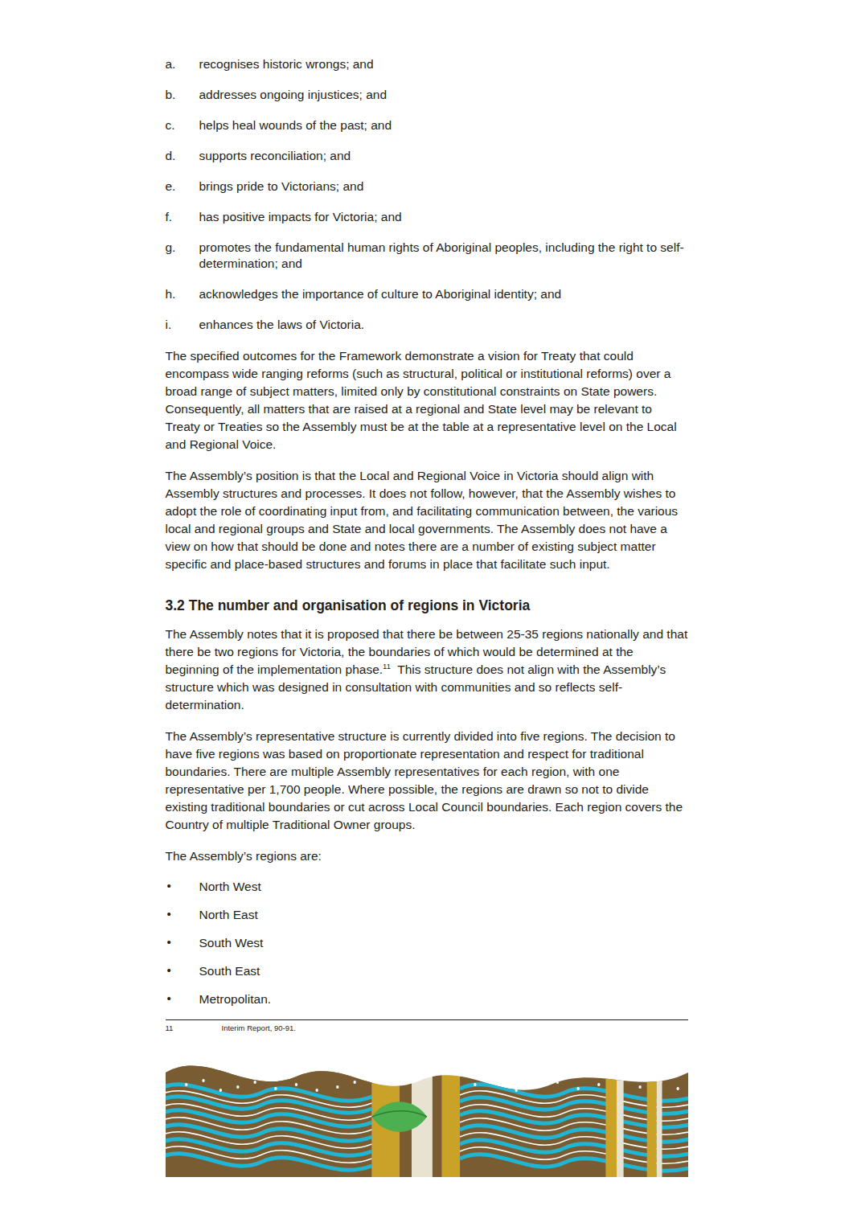a. recognises historic wrongs; and
b. addresses ongoing injustices; and
c. helps heal wounds of the past; and
d. supports reconciliation; and
e. brings pride to Victorians; and
f. has positive impacts for Victoria; and
g. promotes the fundamental human rights of Aboriginal peoples, including the right to self-determination; and
h. acknowledges the importance of culture to Aboriginal identity; and
i. enhances the laws of Victoria.
The specified outcomes for the Framework demonstrate a vision for Treaty that could encompass wide ranging reforms (such as structural, political or institutional reforms) over a broad range of subject matters, limited only by constitutional constraints on State powers. Consequently, all matters that are raised at a regional and State level may be relevant to Treaty or Treaties so the Assembly must be at the table at a representative level on the Local and Regional Voice.
The Assembly’s position is that the Local and Regional Voice in Victoria should align with Assembly structures and processes. It does not follow, however, that the Assembly wishes to adopt the role of coordinating input from, and facilitating communication between, the various local and regional groups and State and local governments. The Assembly does not have a view on how that should be done and notes there are a number of existing subject matter specific and place-based structures and forums in place that facilitate such input.
3.2 The number and organisation of regions in Victoria
The Assembly notes that it is proposed that there be between 25-35 regions nationally and that there be two regions for Victoria, the boundaries of which would be determined at the beginning of the implementation phase.11 This structure does not align with the Assembly’s structure which was designed in consultation with communities and so reflects self-determination.
The Assembly’s representative structure is currently divided into five regions. The decision to have five regions was based on proportionate representation and respect for traditional boundaries. There are multiple Assembly representatives for each region, with one representative per 1,700 people. Where possible, the regions are drawn so not to divide existing traditional boundaries or cut across Local Council boundaries. Each region covers the Country of multiple Traditional Owner groups.
The Assembly’s regions are:
North West
North East
South West
South East
Metropolitan.
11 Interim Report, 90-91.